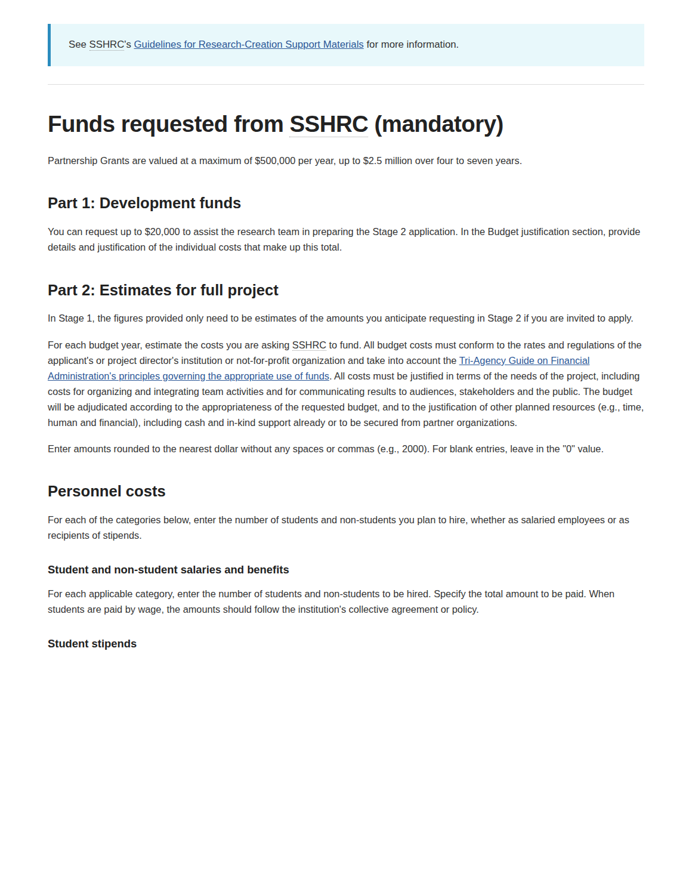See SSHRC's Guidelines for Research-Creation Support Materials for more information.
Funds requested from SSHRC (mandatory)
Partnership Grants are valued at a maximum of $500,000 per year, up to $2.5 million over four to seven years.
Part 1: Development funds
You can request up to $20,000 to assist the research team in preparing the Stage 2 application. In the Budget justification section, provide details and justification of the individual costs that make up this total.
Part 2: Estimates for full project
In Stage 1, the figures provided only need to be estimates of the amounts you anticipate requesting in Stage 2 if you are invited to apply.
For each budget year, estimate the costs you are asking SSHRC to fund. All budget costs must conform to the rates and regulations of the applicant's or project director's institution or not-for-profit organization and take into account the Tri-Agency Guide on Financial Administration's principles governing the appropriate use of funds. All costs must be justified in terms of the needs of the project, including costs for organizing and integrating team activities and for communicating results to audiences, stakeholders and the public. The budget will be adjudicated according to the appropriateness of the requested budget, and to the justification of other planned resources (e.g., time, human and financial), including cash and in-kind support already or to be secured from partner organizations.
Enter amounts rounded to the nearest dollar without any spaces or commas (e.g., 2000). For blank entries, leave in the "0" value.
Personnel costs
For each of the categories below, enter the number of students and non-students you plan to hire, whether as salaried employees or as recipients of stipends.
Student and non-student salaries and benefits
For each applicable category, enter the number of students and non-students to be hired. Specify the total amount to be paid. When students are paid by wage, the amounts should follow the institution's collective agreement or policy.
Student stipends